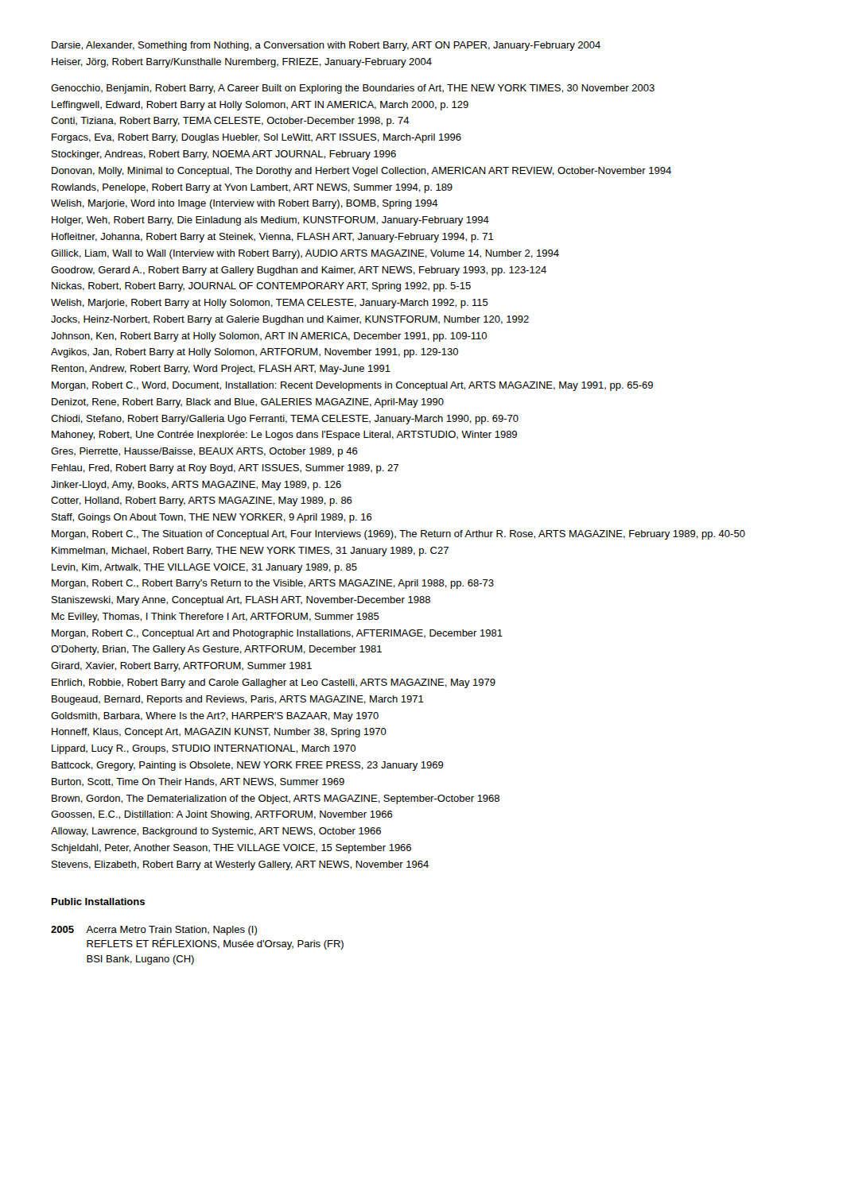Darsie, Alexander, Something from Nothing, a Conversation with Robert Barry, ART ON PAPER, January-February 2004
Heiser, Jörg, Robert Barry/Kunsthalle Nuremberg, FRIEZE, January-February 2004
Genocchio, Benjamin, Robert Barry, A Career Built on Exploring the Boundaries of Art, THE NEW YORK TIMES, 30 November 2003
Leffingwell, Edward, Robert Barry at Holly Solomon, ART IN AMERICA, March 2000, p. 129
Conti, Tiziana, Robert Barry, TEMA CELESTE, October-December 1998, p. 74
Forgacs, Eva, Robert Barry, Douglas Huebler, Sol LeWitt, ART ISSUES, March-April 1996
Stockinger, Andreas, Robert Barry, NOEMA ART JOURNAL, February 1996
Donovan, Molly, Minimal to Conceptual, The Dorothy and Herbert Vogel Collection, AMERICAN ART REVIEW, October-November 1994
Rowlands, Penelope, Robert Barry at Yvon Lambert, ART NEWS, Summer 1994, p. 189
Welish, Marjorie, Word into Image (Interview with Robert Barry), BOMB, Spring 1994
Holger, Weh, Robert Barry, Die Einladung als Medium, KUNSTFORUM, January-February 1994
Hofleitner, Johanna, Robert Barry at Steinek, Vienna, FLASH ART, January-February 1994, p. 71
Gillick, Liam, Wall to Wall (Interview with Robert Barry), AUDIO ARTS MAGAZINE, Volume 14, Number 2, 1994
Goodrow, Gerard A., Robert Barry at Gallery Bugdhan and Kaimer, ART NEWS, February 1993, pp. 123-124
Nickas, Robert, Robert Barry, JOURNAL OF CONTEMPORARY ART, Spring 1992, pp. 5-15
Welish, Marjorie, Robert Barry at Holly Solomon, TEMA CELESTE, January-March 1992, p. 115
Jocks, Heinz-Norbert, Robert Barry at Galerie Bugdhan und Kaimer, KUNSTFORUM, Number 120, 1992
Johnson, Ken, Robert Barry at Holly Solomon, ART IN AMERICA, December 1991, pp. 109-110
Avgikos, Jan, Robert Barry at Holly Solomon, ARTFORUM, November 1991, pp. 129-130
Renton, Andrew, Robert Barry, Word Project, FLASH ART, May-June 1991
Morgan, Robert C., Word, Document, Installation: Recent Developments in Conceptual Art, ARTS MAGAZINE, May 1991, pp. 65-69
Denizot, Rene, Robert Barry, Black and Blue, GALERIES MAGAZINE, April-May 1990
Chiodi, Stefano, Robert Barry/Galleria Ugo Ferranti, TEMA CELESTE, January-March 1990, pp. 69-70
Mahoney, Robert, Une Contrée Inexplorée: Le Logos dans l'Espace Literal, ARTSTUDIO, Winter 1989
Gres, Pierrette, Hausse/Baisse, BEAUX ARTS, October 1989, p 46
Fehlau, Fred, Robert Barry at Roy Boyd, ART ISSUES, Summer 1989, p. 27
Jinker-Lloyd, Amy, Books, ARTS MAGAZINE, May 1989, p. 126
Cotter, Holland, Robert Barry, ARTS MAGAZINE, May 1989, p. 86
Staff, Goings On About Town, THE NEW YORKER, 9 April 1989, p. 16
Morgan, Robert C., The Situation of Conceptual Art, Four Interviews (1969), The Return of Arthur R. Rose, ARTS MAGAZINE, February 1989, pp. 40-50
Kimmelman, Michael, Robert Barry, THE NEW YORK TIMES, 31 January 1989, p. C27
Levin, Kim, Artwalk, THE VILLAGE VOICE, 31 January 1989, p. 85
Morgan, Robert C., Robert Barry's Return to the Visible, ARTS MAGAZINE, April 1988, pp. 68-73
Staniszewski, Mary Anne, Conceptual Art, FLASH ART, November-December 1988
Mc Evilley, Thomas, I Think Therefore I Art, ARTFORUM, Summer 1985
Morgan, Robert C., Conceptual Art and Photographic Installations, AFTERIMAGE, December 1981
O'Doherty, Brian, The Gallery As Gesture, ARTFORUM, December 1981
Girard, Xavier, Robert Barry, ARTFORUM, Summer 1981
Ehrlich, Robbie, Robert Barry and Carole Gallagher at Leo Castelli, ARTS MAGAZINE, May 1979
Bougeaud, Bernard, Reports and Reviews, Paris, ARTS MAGAZINE, March 1971
Goldsmith, Barbara, Where Is the Art?, HARPER'S BAZAAR, May 1970
Honneff, Klaus, Concept Art, MAGAZIN KUNST, Number 38, Spring 1970
Lippard, Lucy R., Groups, STUDIO INTERNATIONAL, March 1970
Battcock, Gregory, Painting is Obsolete, NEW YORK FREE PRESS, 23 January 1969
Burton, Scott, Time On Their Hands, ART NEWS, Summer 1969
Brown, Gordon, The Dematerialization of the Object, ARTS MAGAZINE, September-October 1968
Goossen, E.C., Distillation: A Joint Showing, ARTFORUM, November 1966
Alloway, Lawrence, Background to Systemic, ART NEWS, October 1966
Schjeldahl, Peter, Another Season, THE VILLAGE VOICE, 15 September 1966
Stevens, Elizabeth, Robert Barry at Westerly Gallery, ART NEWS, November 1964
Public Installations
2005
Acerra Metro Train Station, Naples (I)
REFLETS ET RÉFLEXIONS, Musée d'Orsay, Paris (FR)
BSI Bank, Lugano (CH)